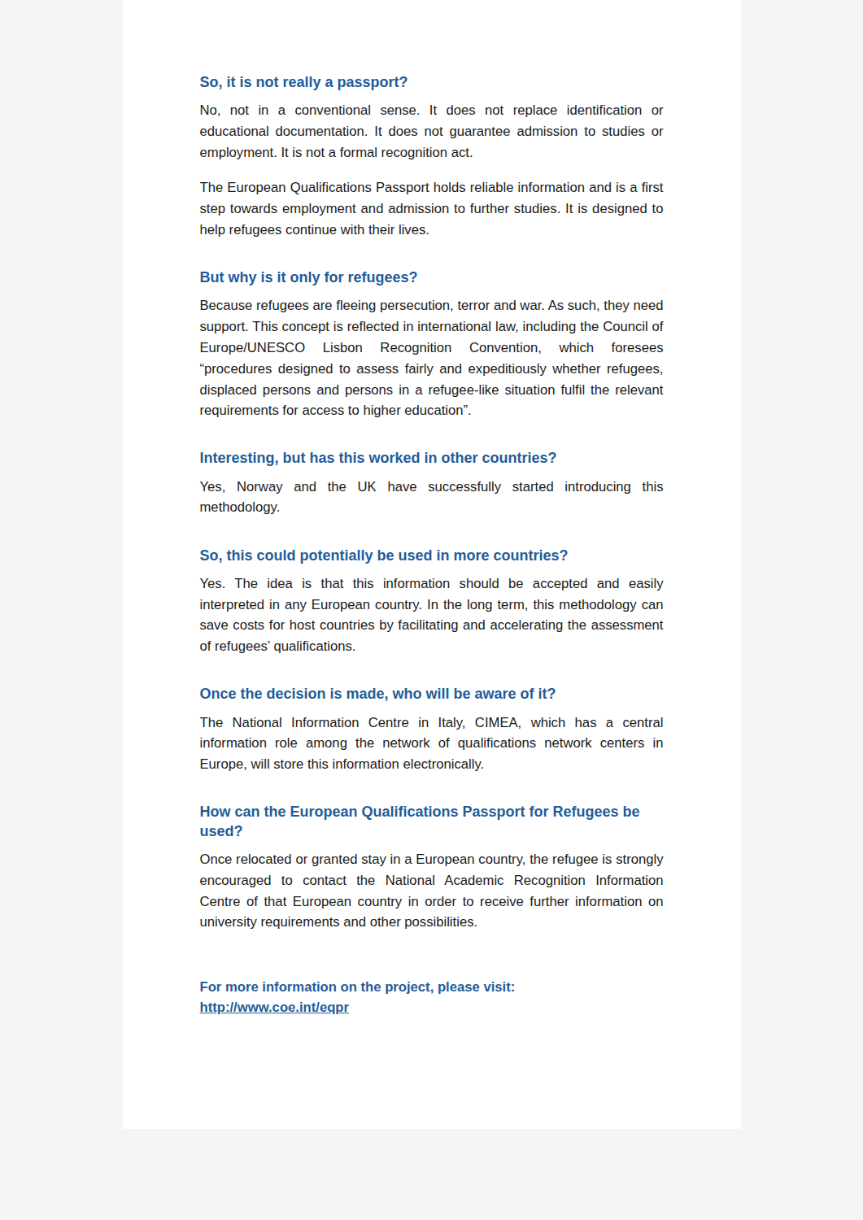So, it is not really a passport?
No, not in a conventional sense. It does not replace identification or educational documentation. It does not guarantee admission to studies or employment. It is not a formal recognition act.
The European Qualifications Passport holds reliable information and is a first step towards employment and admission to further studies. It is designed to help refugees continue with their lives.
But why is it only for refugees?
Because refugees are fleeing persecution, terror and war. As such, they need support. This concept is reflected in international law, including the Council of Europe/UNESCO Lisbon Recognition Convention, which foresees “procedures designed to assess fairly and expeditiously whether refugees, displaced persons and persons in a refugee-like situation fulfil the relevant requirements for access to higher education”.
Interesting, but has this worked in other countries?
Yes, Norway and the UK have successfully started introducing this methodology.
So, this could potentially be used in more countries?
Yes. The idea is that this information should be accepted and easily interpreted in any European country. In the long term, this methodology can save costs for host countries by facilitating and accelerating the assessment of refugees’ qualifications.
Once the decision is made, who will be aware of it?
The National Information Centre in Italy, CIMEA, which has a central information role among the network of qualifications network centers in Europe, will store this information electronically.
How can the European Qualifications Passport for Refugees be used?
Once relocated or granted stay in a European country, the refugee is strongly encouraged to contact the National Academic Recognition Information Centre of that European country in order to receive further information on university requirements and other possibilities.
For more information on the project, please visit:
http://www.coe.int/eqpr